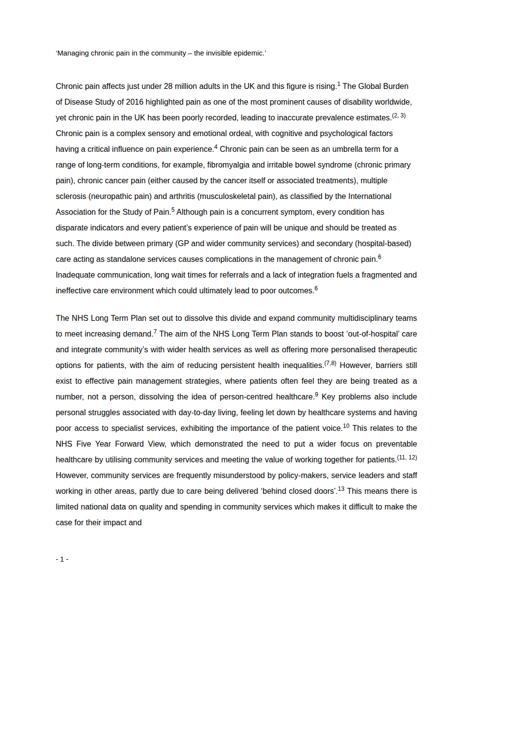‘Managing chronic pain in the community – the invisible epidemic.’
Chronic pain affects just under 28 million adults in the UK and this figure is rising.1 The Global Burden of Disease Study of 2016 highlighted pain as one of the most prominent causes of disability worldwide, yet chronic pain in the UK has been poorly recorded, leading to inaccurate prevalence estimates.(2, 3) Chronic pain is a complex sensory and emotional ordeal, with cognitive and psychological factors having a critical influence on pain experience.4 Chronic pain can be seen as an umbrella term for a range of long-term conditions, for example, fibromyalgia and irritable bowel syndrome (chronic primary pain), chronic cancer pain (either caused by the cancer itself or associated treatments), multiple sclerosis (neuropathic pain) and arthritis (musculoskeletal pain), as classified by the International Association for the Study of Pain.5 Although pain is a concurrent symptom, every condition has disparate indicators and every patient’s experience of pain will be unique and should be treated as such. The divide between primary (GP and wider community services) and secondary (hospital-based) care acting as standalone services causes complications in the management of chronic pain.6 Inadequate communication, long wait times for referrals and a lack of integration fuels a fragmented and ineffective care environment which could ultimately lead to poor outcomes.6
The NHS Long Term Plan set out to dissolve this divide and expand community multidisciplinary teams to meet increasing demand.7 The aim of the NHS Long Term Plan stands to boost ‘out-of-hospital’ care and integrate community’s with wider health services as well as offering more personalised therapeutic options for patients, with the aim of reducing persistent health inequalities.(7,8) However, barriers still exist to effective pain management strategies, where patients often feel they are being treated as a number, not a person, dissolving the idea of person-centred healthcare.9 Key problems also include personal struggles associated with day-to-day living, feeling let down by healthcare systems and having poor access to specialist services, exhibiting the importance of the patient voice.10 This relates to the NHS Five Year Forward View, which demonstrated the need to put a wider focus on preventable healthcare by utilising community services and meeting the value of working together for patients.(11, 12) However, community services are frequently misunderstood by policy-makers, service leaders and staff working in other areas, partly due to care being delivered ‘behind closed doors’.13 This means there is limited national data on quality and spending in community services which makes it difficult to make the case for their impact and
- 1 -